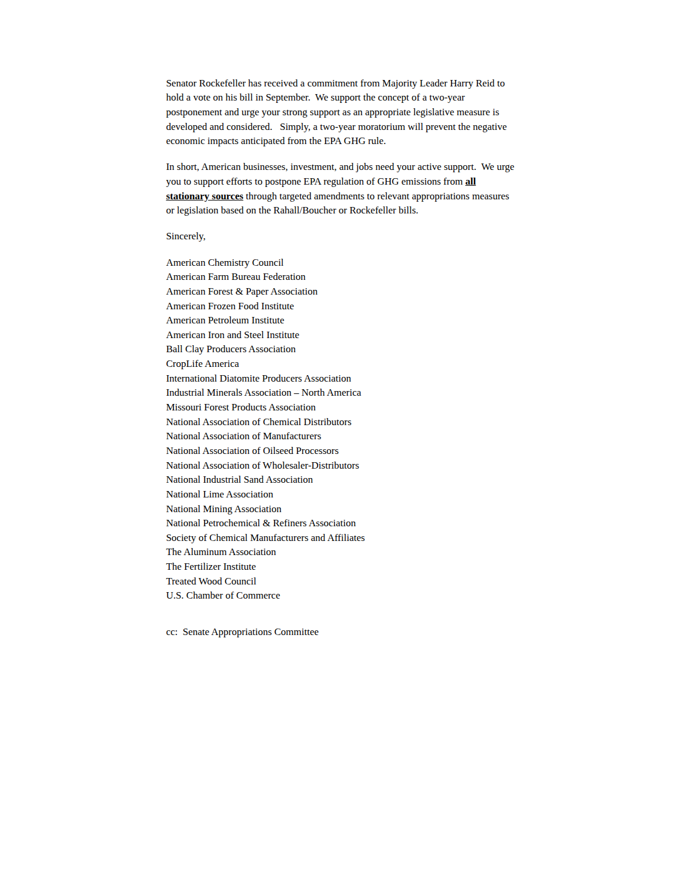Senator Rockefeller has received a commitment from Majority Leader Harry Reid to hold a vote on his bill in September. We support the concept of a two-year postponement and urge your strong support as an appropriate legislative measure is developed and considered. Simply, a two-year moratorium will prevent the negative economic impacts anticipated from the EPA GHG rule.
In short, American businesses, investment, and jobs need your active support. We urge you to support efforts to postpone EPA regulation of GHG emissions from all stationary sources through targeted amendments to relevant appropriations measures or legislation based on the Rahall/Boucher or Rockefeller bills.
Sincerely,
American Chemistry Council
American Farm Bureau Federation
American Forest & Paper Association
American Frozen Food Institute
American Petroleum Institute
American Iron and Steel Institute
Ball Clay Producers Association
CropLife America
International Diatomite Producers Association
Industrial Minerals Association – North America
Missouri Forest Products Association
National Association of Chemical Distributors
National Association of Manufacturers
National Association of Oilseed Processors
National Association of Wholesaler-Distributors
National Industrial Sand Association
National Lime Association
National Mining Association
National Petrochemical & Refiners Association
Society of Chemical Manufacturers and Affiliates
The Aluminum Association
The Fertilizer Institute
Treated Wood Council
U.S. Chamber of Commerce
cc: Senate Appropriations Committee